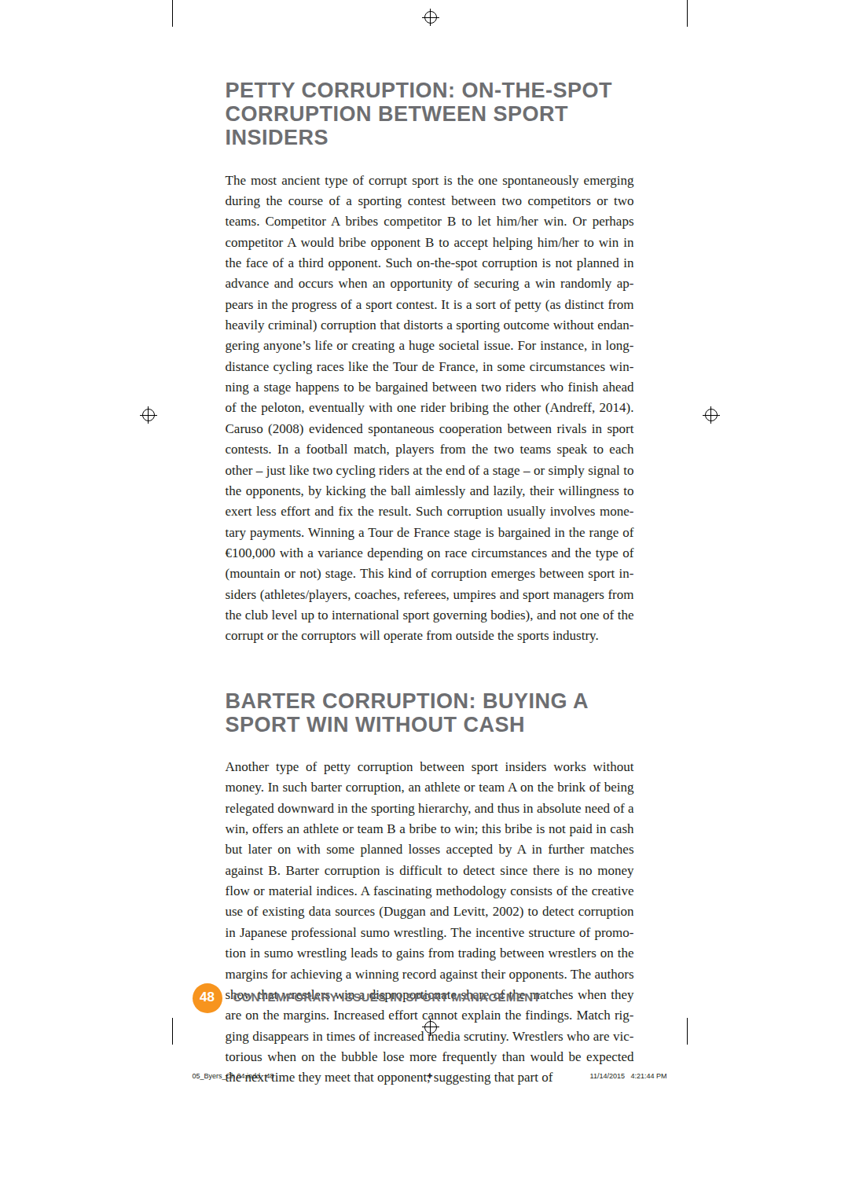Petty corruption: on-the-spot corruption between sport insiders
The most ancient type of corrupt sport is the one spontaneously emerging during the course of a sporting contest between two competitors or two teams. Competitor A bribes competitor B to let him/her win. Or perhaps competitor A would bribe opponent B to accept helping him/her to win in the face of a third opponent. Such on-the-spot corruption is not planned in advance and occurs when an opportunity of securing a win randomly appears in the progress of a sport contest. It is a sort of petty (as distinct from heavily criminal) corruption that distorts a sporting outcome without endangering anyone’s life or creating a huge societal issue. For instance, in long-distance cycling races like the Tour de France, in some circumstances winning a stage happens to be bargained between two riders who finish ahead of the peloton, eventually with one rider bribing the other (Andreff, 2014). Caruso (2008) evidenced spontaneous cooperation between rivals in sport contests. In a football match, players from the two teams speak to each other – just like two cycling riders at the end of a stage – or simply signal to the opponents, by kicking the ball aimlessly and lazily, their willingness to exert less effort and fix the result. Such corruption usually involves monetary payments. Winning a Tour de France stage is bargained in the range of €100,000 with a variance depending on race circumstances and the type of (mountain or not) stage. This kind of corruption emerges between sport insiders (athletes/players, coaches, referees, umpires and sport managers from the club level up to international sport governing bodies), and not one of the corrupt or the corruptors will operate from outside the sports industry.
Barter corruption: buying a sport win without cash
Another type of petty corruption between sport insiders works without money. In such barter corruption, an athlete or team A on the brink of being relegated downward in the sporting hierarchy, and thus in absolute need of a win, offers an athlete or team B a bribe to win; this bribe is not paid in cash but later on with some planned losses accepted by A in further matches against B. Barter corruption is difficult to detect since there is no money flow or material indices. A fascinating methodology consists of the creative use of existing data sources (Duggan and Levitt, 2002) to detect corruption in Japanese professional sumo wrestling. The incentive structure of promotion in sumo wrestling leads to gains from trading between wrestlers on the margins for achieving a winning record against their opponents. The authors show that wrestlers win a disproportionate share of the matches when they are on the margins. Increased effort cannot explain the findings. Match rigging disappears in times of increased media scrutiny. Wrestlers who are victorious when on the bubble lose more frequently than would be expected the next time they meet that opponent, suggesting that part of
48
Contemporary Issues in Sport Management
05_Byers_Ch 04.indd 48 ✚ 11/14/2015 4:21:44 PM